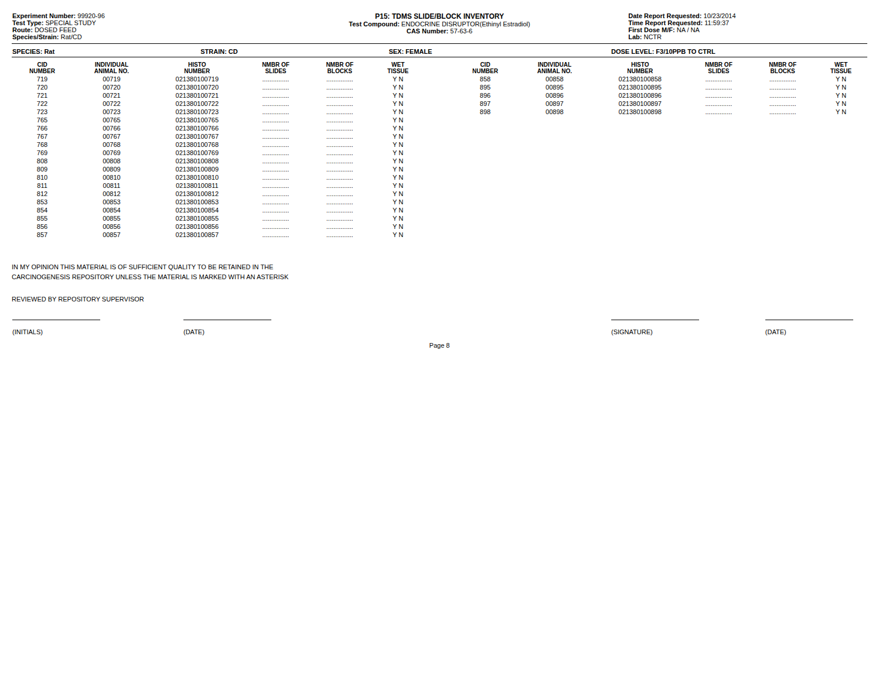| Experiment Number: 99920-96 Test Type: SPECIAL STUDY Route: DOSED FEED Species/Strain: Rat/CD | P15: TDMS SLIDE/BLOCK INVENTORY Test Compound: ENDOCRINE DISRUPTOR(Ethinyl Estradiol) CAS Number: 57-63-6 | Date Report Requested: 10/23/2014 Time Report Requested: 11:59:37 First Dose M/F: NA / NA Lab: NCTR |
| SPECIES: Rat | STRAIN: CD | SEX: FEMALE | DOSE LEVEL: F3/10PPB TO CTRL |
| CID NUMBER | INDIVIDUAL ANIMAL NO. | HISTO NUMBER | NMBR OF SLIDES | NMBR OF BLOCKS | WET TISSUE | | CID NUMBER | INDIVIDUAL ANIMAL NO. | HISTO NUMBER | NMBR OF SLIDES | NMBR OF BLOCKS | WET TISSUE |
| --- | --- | --- | --- | --- | --- | --- | --- | --- | --- | --- | --- | --- |
| 719 | 00719 | 021380100719 | ............... | ............... | Y N | | 858 | 00858 | 021380100858 | ............... | ............... | Y N |
| 720 | 00720 | 021380100720 | ............... | ............... | Y N | | 895 | 00895 | 021380100895 | ............... | ............... | Y N |
| 721 | 00721 | 021380100721 | ............... | ............... | Y N | | 896 | 00896 | 021380100896 | ............... | ............... | Y N |
| 722 | 00722 | 021380100722 | ............... | ............... | Y N | | 897 | 00897 | 021380100897 | ............... | ............... | Y N |
| 723 | 00723 | 021380100723 | ............... | ............... | Y N | | 898 | 00898 | 021380100898 | ............... | ............... | Y N |
| 765 | 00765 | 021380100765 | ............... | ............... | Y N | | | | | | | |
| 766 | 00766 | 021380100766 | ............... | ............... | Y N | | | | | | | |
| 767 | 00767 | 021380100767 | ............... | ............... | Y N | | | | | | | |
| 768 | 00768 | 021380100768 | ............... | ............... | Y N | | | | | | | |
| 769 | 00769 | 021380100769 | ............... | ............... | Y N | | | | | | | |
| 808 | 00808 | 021380100808 | ............... | ............... | Y N | | | | | | | |
| 809 | 00809 | 021380100809 | ............... | ............... | Y N | | | | | | | |
| 810 | 00810 | 021380100810 | ............... | ............... | Y N | | | | | | | |
| 811 | 00811 | 021380100811 | ............... | ............... | Y N | | | | | | | |
| 812 | 00812 | 021380100812 | ............... | ............... | Y N | | | | | | | |
| 853 | 00853 | 021380100853 | ............... | ............... | Y N | | | | | | | |
| 854 | 00854 | 021380100854 | ............... | ............... | Y N | | | | | | | |
| 855 | 00855 | 021380100855 | ............... | ............... | Y N | | | | | | | |
| 856 | 00856 | 021380100856 | ............... | ............... | Y N | | | | | | | |
| 857 | 00857 | 021380100857 | ............... | ............... | Y N | | | | | | | |
IN MY OPINION THIS MATERIAL IS OF SUFFICIENT QUALITY TO BE RETAINED IN THE
CARCINOGENESIS REPOSITORY UNLESS THE MATERIAL IS MARKED WITH AN ASTERISK
REVIEWED BY REPOSITORY SUPERVISOR
| (INITIALS) | (DATE) | | (SIGNATURE) | (DATE) |
Page 8